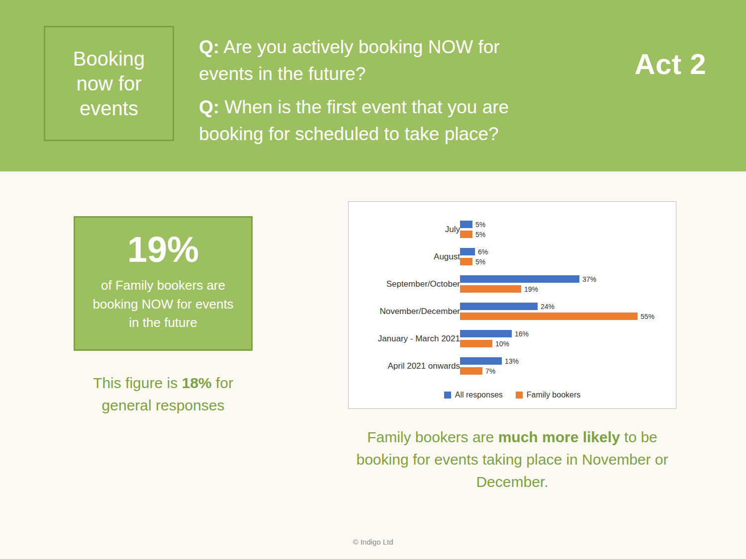Booking
now for
events
Q: Are you actively booking NOW for events in the future?
Q: When is the first event that you are booking for scheduled to take place?
Act 2
19%
of Family bookers are booking NOW for events in the future
This figure is 18% for general responses
| July | 5% 5% |
| August | 6% 5% |
| September/October | 37% 19% |
| November/December | 24% 55% |
| January - March 2021 | 16% 10% |
| April 2021 onwards | 13% 7% |
All responses Family bookers
Family bookers are much more likely to be booking for events taking place in November or December.
© Indigo Ltd